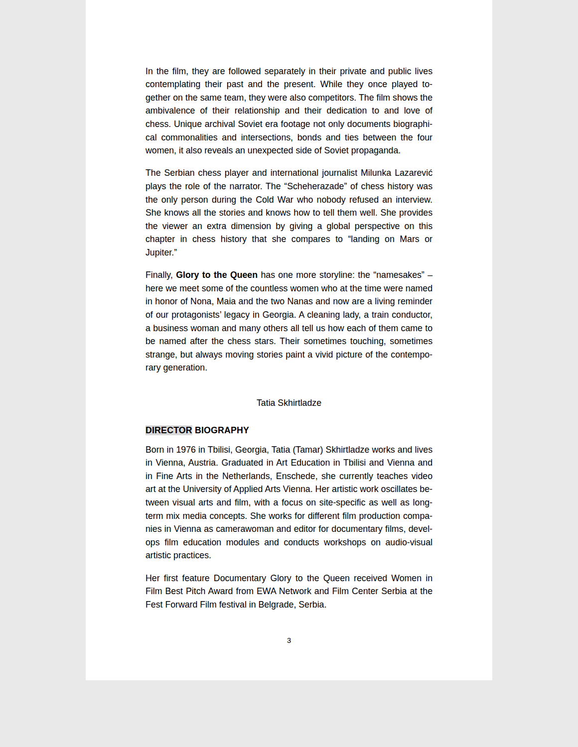In the film, they are followed separately in their private and public lives contemplating their past and the present. While they once played together on the same team, they were also competitors. The film shows the ambivalence of their relationship and their dedication to and love of chess. Unique archival Soviet era footage not only documents biographical commonalities and intersections, bonds and ties between the four women, it also reveals an unexpected side of Soviet propaganda.
The Serbian chess player and international journalist Milunka Lazarević plays the role of the narrator. The “Scheherazade” of chess history was the only person during the Cold War who nobody refused an interview. She knows all the stories and knows how to tell them well. She provides the viewer an extra dimension by giving a global perspective on this chapter in chess history that she compares to “landing on Mars or Jupiter.”
Finally, Glory to the Queen has one more storyline: the “namesakes” – here we meet some of the countless women who at the time were named in honor of Nona, Maia and the two Nanas and now are a living reminder of our protagonists’ legacy in Georgia. A cleaning lady, a train conductor, a business woman and many others all tell us how each of them came to be named after the chess stars. Their sometimes touching, sometimes strange, but always moving stories paint a vivid picture of the contemporary generation.
Tatia Skhirtladze
DIRECTOR BIOGRAPHY
Born in 1976 in Tbilisi, Georgia, Tatia (Tamar) Skhirtladze works and lives in Vienna, Austria. Graduated in Art Education in Tbilisi and Vienna and in Fine Arts in the Netherlands, Enschede, she currently teaches video art at the University of Applied Arts Vienna. Her artistic work oscillates between visual arts and film, with a focus on site-specific as well as long-term mix media concepts. She works for different film production companies in Vienna as camerawoman and editor for documentary films, develops film education modules and conducts workshops on audio-visual artistic practices.
Her first feature Documentary Glory to the Queen received Women in Film Best Pitch Award from EWA Network and Film Center Serbia at the Fest Forward Film festival in Belgrade, Serbia.
3